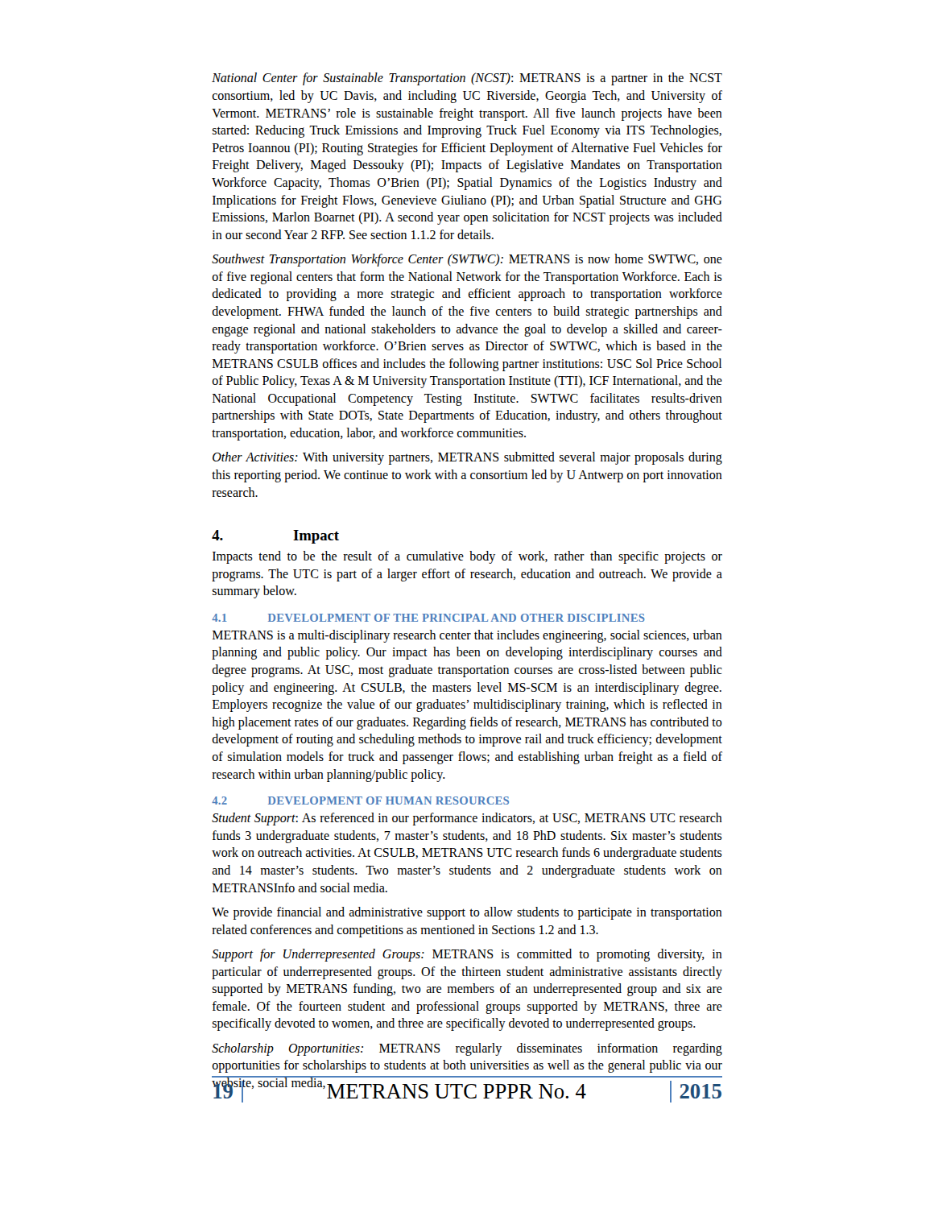National Center for Sustainable Transportation (NCST): METRANS is a partner in the NCST consortium, led by UC Davis, and including UC Riverside, Georgia Tech, and University of Vermont. METRANS’ role is sustainable freight transport. All five launch projects have been started: Reducing Truck Emissions and Improving Truck Fuel Economy via ITS Technologies, Petros Ioannou (PI); Routing Strategies for Efficient Deployment of Alternative Fuel Vehicles for Freight Delivery, Maged Dessouky (PI); Impacts of Legislative Mandates on Transportation Workforce Capacity, Thomas O’Brien (PI); Spatial Dynamics of the Logistics Industry and Implications for Freight Flows, Genevieve Giuliano (PI); and Urban Spatial Structure and GHG Emissions, Marlon Boarnet (PI). A second year open solicitation for NCST projects was included in our second Year 2 RFP. See section 1.1.2 for details.
Southwest Transportation Workforce Center (SWTWC): METRANS is now home SWTWC, one of five regional centers that form the National Network for the Transportation Workforce. Each is dedicated to providing a more strategic and efficient approach to transportation workforce development. FHWA funded the launch of the five centers to build strategic partnerships and engage regional and national stakeholders to advance the goal to develop a skilled and career-ready transportation workforce. O’Brien serves as Director of SWTWC, which is based in the METRANS CSULB offices and includes the following partner institutions: USC Sol Price School of Public Policy, Texas A & M University Transportation Institute (TTI), ICF International, and the National Occupational Competency Testing Institute. SWTWC facilitates results-driven partnerships with State DOTs, State Departments of Education, industry, and others throughout transportation, education, labor, and workforce communities.
Other Activities: With university partners, METRANS submitted several major proposals during this reporting period. We continue to work with a consortium led by U Antwerp on port innovation research.
4. Impact
Impacts tend to be the result of a cumulative body of work, rather than specific projects or programs. The UTC is part of a larger effort of research, education and outreach. We provide a summary below.
4.1 Develolpment of the Principal and Other Disciplines
METRANS is a multi-disciplinary research center that includes engineering, social sciences, urban planning and public policy. Our impact has been on developing interdisciplinary courses and degree programs. At USC, most graduate transportation courses are cross-listed between public policy and engineering. At CSULB, the masters level MS-SCM is an interdisciplinary degree. Employers recognize the value of our graduates’ multidisciplinary training, which is reflected in high placement rates of our graduates. Regarding fields of research, METRANS has contributed to development of routing and scheduling methods to improve rail and truck efficiency; development of simulation models for truck and passenger flows; and establishing urban freight as a field of research within urban planning/public policy.
4.2 Development of Human Resources
Student Support: As referenced in our performance indicators, at USC, METRANS UTC research funds 3 undergraduate students, 7 master’s students, and 18 PhD students. Six master’s students work on outreach activities. At CSULB, METRANS UTC research funds 6 undergraduate students and 14 master’s students. Two master’s students and 2 undergraduate students work on METRANSInfo and social media.
We provide financial and administrative support to allow students to participate in transportation related conferences and competitions as mentioned in Sections 1.2 and 1.3.
Support for Underrepresented Groups: METRANS is committed to promoting diversity, in particular of underrepresented groups. Of the thirteen student administrative assistants directly supported by METRANS funding, two are members of an underrepresented group and six are female. Of the fourteen student and professional groups supported by METRANS, three are specifically devoted to women, and three are specifically devoted to underrepresented groups.
Scholarship Opportunities: METRANS regularly disseminates information regarding opportunities for scholarships to students at both universities as well as the general public via our website, social media,
19 METRANS UTC PPPR No. 4 2015